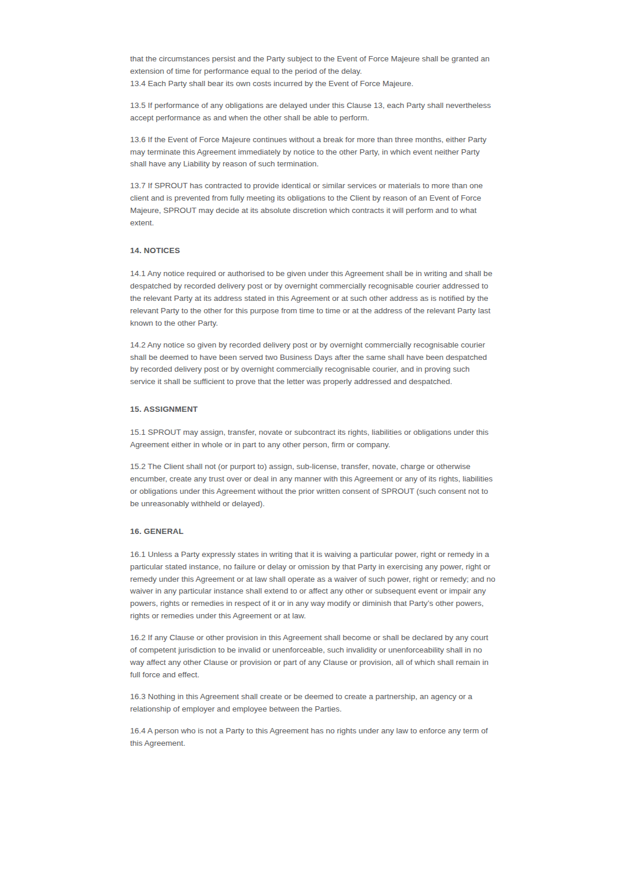that the circumstances persist and the Party subject to the Event of Force Majeure shall be granted an extension of time for performance equal to the period of the delay.
13.4 Each Party shall bear its own costs incurred by the Event of Force Majeure.
13.5 If performance of any obligations are delayed under this Clause 13, each Party shall nevertheless accept performance as and when the other shall be able to perform.
13.6 If the Event of Force Majeure continues without a break for more than three months, either Party may terminate this Agreement immediately by notice to the other Party, in which event neither Party shall have any Liability by reason of such termination.
13.7 If SPROUT has contracted to provide identical or similar services or materials to more than one client and is prevented from fully meeting its obligations to the Client by reason of an Event of Force Majeure, SPROUT may decide at its absolute discretion which contracts it will perform and to what extent.
14. NOTICES
14.1 Any notice required or authorised to be given under this Agreement shall be in writing and shall be despatched by recorded delivery post or by overnight commercially recognisable courier addressed to the relevant Party at its address stated in this Agreement or at such other address as is notified by the relevant Party to the other for this purpose from time to time or at the address of the relevant Party last known to the other Party.
14.2 Any notice so given by recorded delivery post or by overnight commercially recognisable courier shall be deemed to have been served two Business Days after the same shall have been despatched by recorded delivery post or by overnight commercially recognisable courier, and in proving such service it shall be sufficient to prove that the letter was properly addressed and despatched.
15. ASSIGNMENT
15.1 SPROUT may assign, transfer, novate or subcontract its rights, liabilities or obligations under this Agreement either in whole or in part to any other person, firm or company.
15.2 The Client shall not (or purport to) assign, sub-license, transfer, novate, charge or otherwise encumber, create any trust over or deal in any manner with this Agreement or any of its rights, liabilities or obligations under this Agreement without the prior written consent of SPROUT (such consent not to be unreasonably withheld or delayed).
16. GENERAL
16.1 Unless a Party expressly states in writing that it is waiving a particular power, right or remedy in a particular stated instance, no failure or delay or omission by that Party in exercising any power, right or remedy under this Agreement or at law shall operate as a waiver of such power, right or remedy; and no waiver in any particular instance shall extend to or affect any other or subsequent event or impair any powers, rights or remedies in respect of it or in any way modify or diminish that Party’s other powers, rights or remedies under this Agreement or at law.
16.2 If any Clause or other provision in this Agreement shall become or shall be declared by any court of competent jurisdiction to be invalid or unenforceable, such invalidity or unenforceability shall in no way affect any other Clause or provision or part of any Clause or provision, all of which shall remain in full force and effect.
16.3 Nothing in this Agreement shall create or be deemed to create a partnership, an agency or a relationship of employer and employee between the Parties.
16.4 A person who is not a Party to this Agreement has no rights under any law to enforce any term of this Agreement.